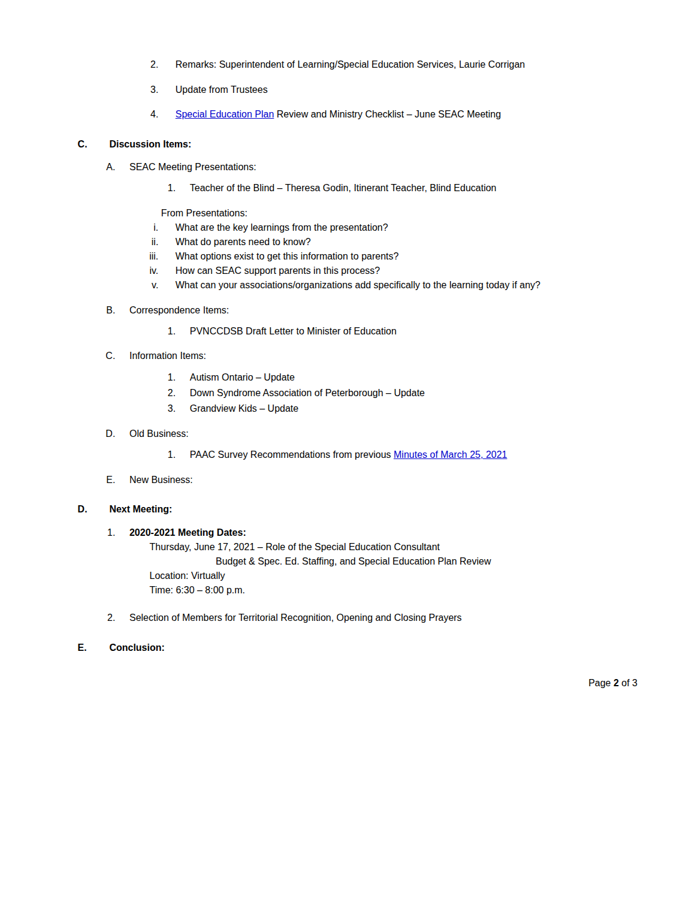Remarks: Superintendent of Learning/Special Education Services, Laurie Corrigan
Update from Trustees
Special Education Plan Review and Ministry Checklist – June SEAC Meeting
C. Discussion Items:
SEAC Meeting Presentations:
Teacher of the Blind – Theresa Godin, Itinerant Teacher, Blind Education
From Presentations:
What are the key learnings from the presentation?
What do parents need to know?
What options exist to get this information to parents?
How can SEAC support parents in this process?
What can your associations/organizations add specifically to the learning today if any?
Correspondence Items:
PVNCCDSB Draft Letter to Minister of Education
Information Items:
Autism Ontario – Update
Down Syndrome Association of Peterborough – Update
Grandview Kids – Update
Old Business:
PAAC Survey Recommendations from previous Minutes of March 25, 2021
New Business:
D. Next Meeting:
2020-2021 Meeting Dates:
Thursday, June 17, 2021 – Role of the Special Education Consultant
Budget & Spec. Ed. Staffing, and Special Education Plan Review
Location: Virtually
Time: 6:30 – 8:00 p.m.
Selection of Members for Territorial Recognition, Opening and Closing Prayers
E. Conclusion:
Page 2 of 3